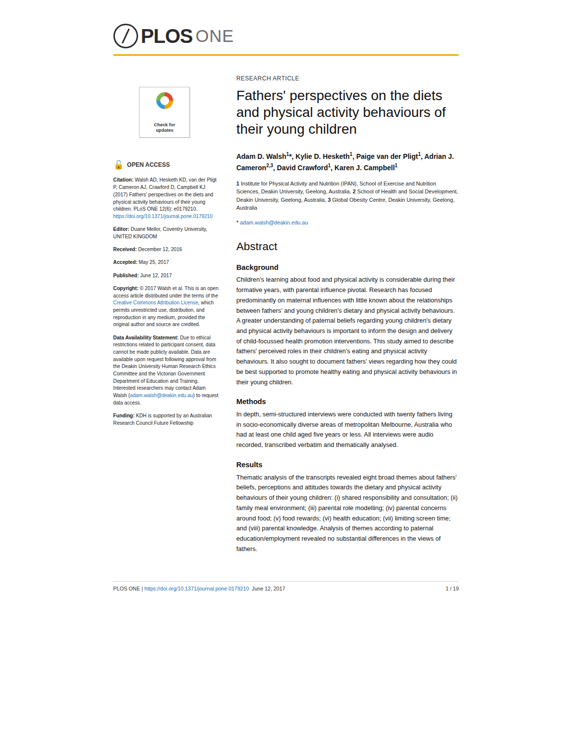PLOS ONE
Check for
updates
🔓 OPEN ACCESS
Citation: Walsh AD, Hesketh KD, van der Pligt P, Cameron AJ, Crawford D, Campbell KJ (2017) Fathers' perspectives on the diets and physical activity behaviours of their young children. PLoS ONE 12(6): e0179210. https://doi.org/10.1371/journal.pone.0179210
Editor: Duane Mellor, Coventry University, UNITED KINGDOM
Received: December 12, 2016
Accepted: May 25, 2017
Published: June 12, 2017
Copyright: © 2017 Walsh et al. This is an open access article distributed under the terms of the Creative Commons Attribution License, which permits unrestricted use, distribution, and reproduction in any medium, provided the original author and source are credited.
Data Availability Statement: Due to ethical restrictions related to participant consent, data cannot be made publicly available. Data are available upon request following approval from the Deakin University Human Research Ethics Committee and the Victorian Government Department of Education and Training. Interested researchers may contact Adam Walsh (adam.walsh@deakin.edu.au) to request data access.
Funding: KDH is supported by an Australian Research Council Future Fellowship
RESEARCH ARTICLE
Fathers' perspectives on the diets and physical activity behaviours of their young children
Adam D. Walsh1*, Kylie D. Hesketh1, Paige van der Pligt1, Adrian J. Cameron2,3, David Crawford1, Karen J. Campbell1
1 Institute for Physical Activity and Nutrition (IPAN), School of Exercise and Nutrition Sciences, Deakin University, Geelong, Australia, 2 School of Health and Social Development, Deakin University, Geelong, Australia, 3 Global Obesity Centre, Deakin University, Geelong, Australia
* adam.walsh@deakin.edu.au
Abstract
Background
Children's learning about food and physical activity is considerable during their formative years, with parental influence pivotal. Research has focused predominantly on maternal influences with little known about the relationships between fathers' and young children's dietary and physical activity behaviours. A greater understanding of paternal beliefs regarding young children's dietary and physical activity behaviours is important to inform the design and delivery of child-focussed health promotion interventions. This study aimed to describe fathers' perceived roles in their children's eating and physical activity behaviours. It also sought to document fathers' views regarding how they could be best supported to promote healthy eating and physical activity behaviours in their young children.
Methods
In depth, semi-structured interviews were conducted with twenty fathers living in socio-economically diverse areas of metropolitan Melbourne, Australia who had at least one child aged five years or less. All interviews were audio recorded, transcribed verbatim and thematically analysed.
Results
Thematic analysis of the transcripts revealed eight broad themes about fathers' beliefs, perceptions and attitudes towards the dietary and physical activity behaviours of their young children: (i) shared responsibility and consultation; (ii) family meal environment; (iii) parental role modelling; (iv) parental concerns around food; (v) food rewards; (vi) health education; (vii) limiting screen time; and (viii) parental knowledge. Analysis of themes according to paternal education/employment revealed no substantial differences in the views of fathers.
PLOS ONE | https://doi.org/10.1371/journal.pone.0179210 June 12, 2017
1 / 19